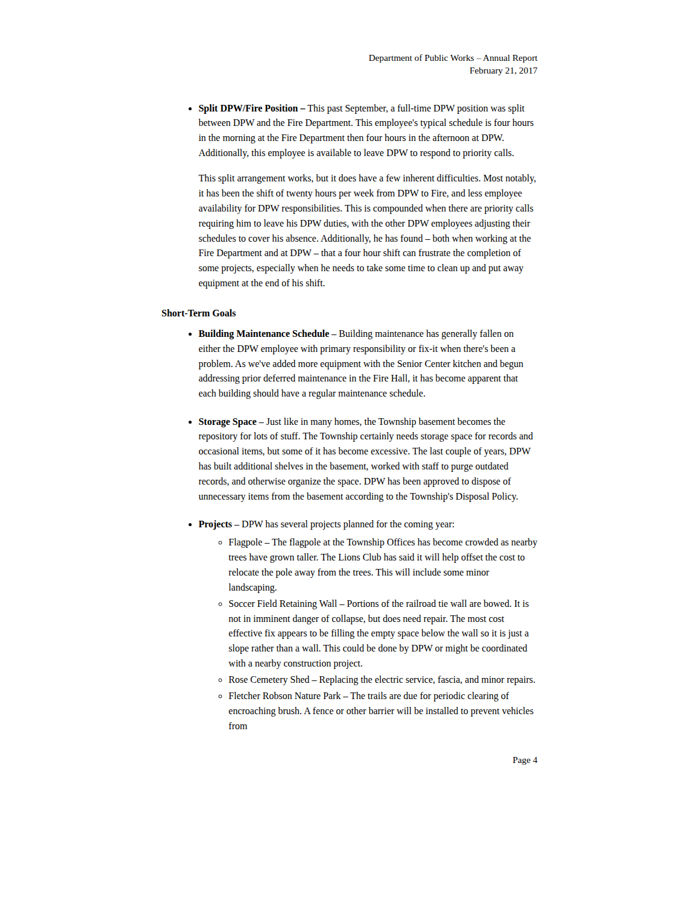Department of Public Works – Annual Report
February 21, 2017
Split DPW/Fire Position – This past September, a full-time DPW position was split between DPW and the Fire Department. This employee's typical schedule is four hours in the morning at the Fire Department then four hours in the afternoon at DPW. Additionally, this employee is available to leave DPW to respond to priority calls.
This split arrangement works, but it does have a few inherent difficulties. Most notably, it has been the shift of twenty hours per week from DPW to Fire, and less employee availability for DPW responsibilities. This is compounded when there are priority calls requiring him to leave his DPW duties, with the other DPW employees adjusting their schedules to cover his absence. Additionally, he has found – both when working at the Fire Department and at DPW – that a four hour shift can frustrate the completion of some projects, especially when he needs to take some time to clean up and put away equipment at the end of his shift.
Short-Term Goals
Building Maintenance Schedule – Building maintenance has generally fallen on either the DPW employee with primary responsibility or fix-it when there's been a problem. As we've added more equipment with the Senior Center kitchen and begun addressing prior deferred maintenance in the Fire Hall, it has become apparent that each building should have a regular maintenance schedule.
Storage Space – Just like in many homes, the Township basement becomes the repository for lots of stuff. The Township certainly needs storage space for records and occasional items, but some of it has become excessive. The last couple of years, DPW has built additional shelves in the basement, worked with staff to purge outdated records, and otherwise organize the space. DPW has been approved to dispose of unnecessary items from the basement according to the Township's Disposal Policy.
Projects – DPW has several projects planned for the coming year:
Flagpole – The flagpole at the Township Offices has become crowded as nearby trees have grown taller. The Lions Club has said it will help offset the cost to relocate the pole away from the trees. This will include some minor landscaping.
Soccer Field Retaining Wall – Portions of the railroad tie wall are bowed. It is not in imminent danger of collapse, but does need repair. The most cost effective fix appears to be filling the empty space below the wall so it is just a slope rather than a wall. This could be done by DPW or might be coordinated with a nearby construction project.
Rose Cemetery Shed – Replacing the electric service, fascia, and minor repairs.
Fletcher Robson Nature Park – The trails are due for periodic clearing of encroaching brush. A fence or other barrier will be installed to prevent vehicles from
Page 4